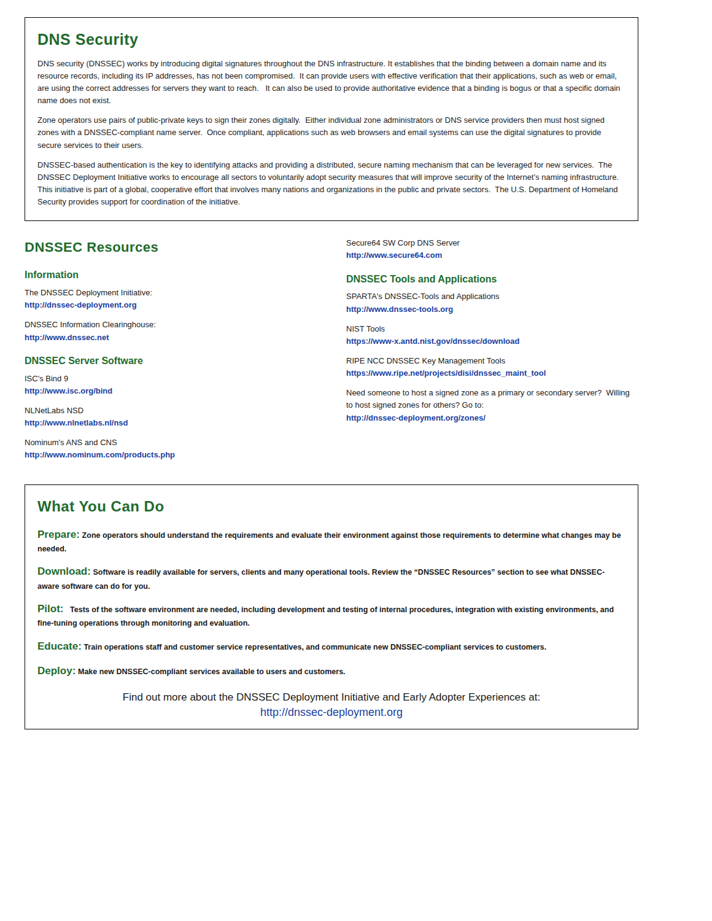DNS Security
DNS security (DNSSEC) works by introducing digital signatures throughout the DNS infrastructure. It establishes that the binding between a domain name and its resource records, including its IP addresses, has not been compromised. It can provide users with effective verification that their applications, such as web or email, are using the correct addresses for servers they want to reach. It can also be used to provide authoritative evidence that a binding is bogus or that a specific domain name does not exist.
Zone operators use pairs of public-private keys to sign their zones digitally. Either individual zone administrators or DNS service providers then must host signed zones with a DNSSEC-compliant name server. Once compliant, applications such as web browsers and email systems can use the digital signatures to provide secure services to their users.
DNSSEC-based authentication is the key to identifying attacks and providing a distributed, secure naming mechanism that can be leveraged for new services. The DNSSEC Deployment Initiative works to encourage all sectors to voluntarily adopt security measures that will improve security of the Internet’s naming infrastructure. This initiative is part of a global, cooperative effort that involves many nations and organizations in the public and private sectors. The U.S. Department of Homeland Security provides support for coordination of the initiative.
DNSSEC Resources
Information
The DNSSEC Deployment Initiative: http://dnssec-deployment.org
DNSSEC Information Clearinghouse: http://www.dnssec.net
DNSSEC Server Software
ISC's Bind 9 http://www.isc.org/bind
NLNetLabs NSD http://www.nlnetlabs.nl/nsd
Nominum's ANS and CNS http://www.nominum.com/products.php
Secure64 SW Corp DNS Server http://www.secure64.com
DNSSEC Tools and Applications
SPARTA's DNSSEC-Tools and Applications http://www.dnssec-tools.org
NIST Tools https://www-x.antd.nist.gov/dnssec/download
RIPE NCC DNSSEC Key Management Tools https://www.ripe.net/projects/disi/dnssec_maint_tool
Need someone to host a signed zone as a primary or secondary server? Willing to host signed zones for others? Go to: http://dnssec-deployment.org/zones/
What You Can Do
Prepare: Zone operators should understand the requirements and evaluate their environment against those requirements to determine what changes may be needed.
Download: Software is readily available for servers, clients and many operational tools. Review the “DNSSEC Resources” section to see what DNSSEC-aware software can do for you.
Pilot: Tests of the software environment are needed, including development and testing of internal procedures, integration with existing environments, and fine-tuning operations through monitoring and evaluation.
Educate: Train operations staff and customer service representatives, and communicate new DNSSEC-compliant services to customers.
Deploy: Make new DNSSEC-compliant services available to users and customers.
Find out more about the DNSSEC Deployment Initiative and Early Adopter Experiences at:
http://dnssec-deployment.org